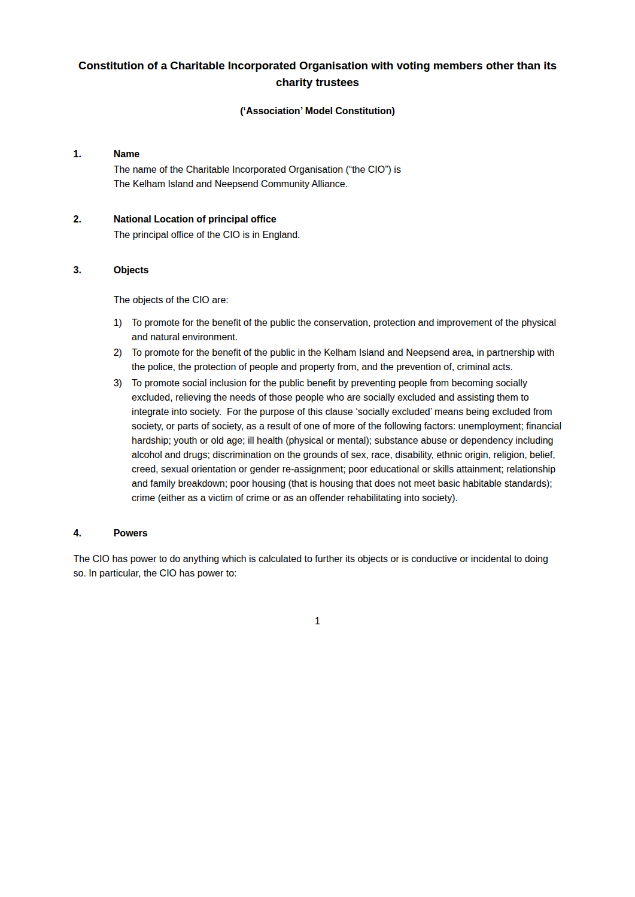Constitution of a Charitable Incorporated Organisation with voting members other than its charity trustees
(‘Association’ Model Constitution)
1. Name
The name of the Charitable Incorporated Organisation (“the CIO”) is
The Kelham Island and Neepsend Community Alliance.
2. National Location of principal office
The principal office of the CIO is in England.
3. Objects
The objects of the CIO are:
To promote for the benefit of the public the conservation, protection and improvement of the physical and natural environment.
To promote for the benefit of the public in the Kelham Island and Neepsend area, in partnership with the police, the protection of people and property from, and the prevention of, criminal acts.
To promote social inclusion for the public benefit by preventing people from becoming socially excluded, relieving the needs of those people who are socially excluded and assisting them to integrate into society. For the purpose of this clause ‘socially excluded’ means being excluded from society, or parts of society, as a result of one of more of the following factors: unemployment; financial hardship; youth or old age; ill health (physical or mental); substance abuse or dependency including alcohol and drugs; discrimination on the grounds of sex, race, disability, ethnic origin, religion, belief, creed, sexual orientation or gender re-assignment; poor educational or skills attainment; relationship and family breakdown; poor housing (that is housing that does not meet basic habitable standards); crime (either as a victim of crime or as an offender rehabilitating into society).
4. Powers
The CIO has power to do anything which is calculated to further its objects or is conductive or incidental to doing so. In particular, the CIO has power to:
1